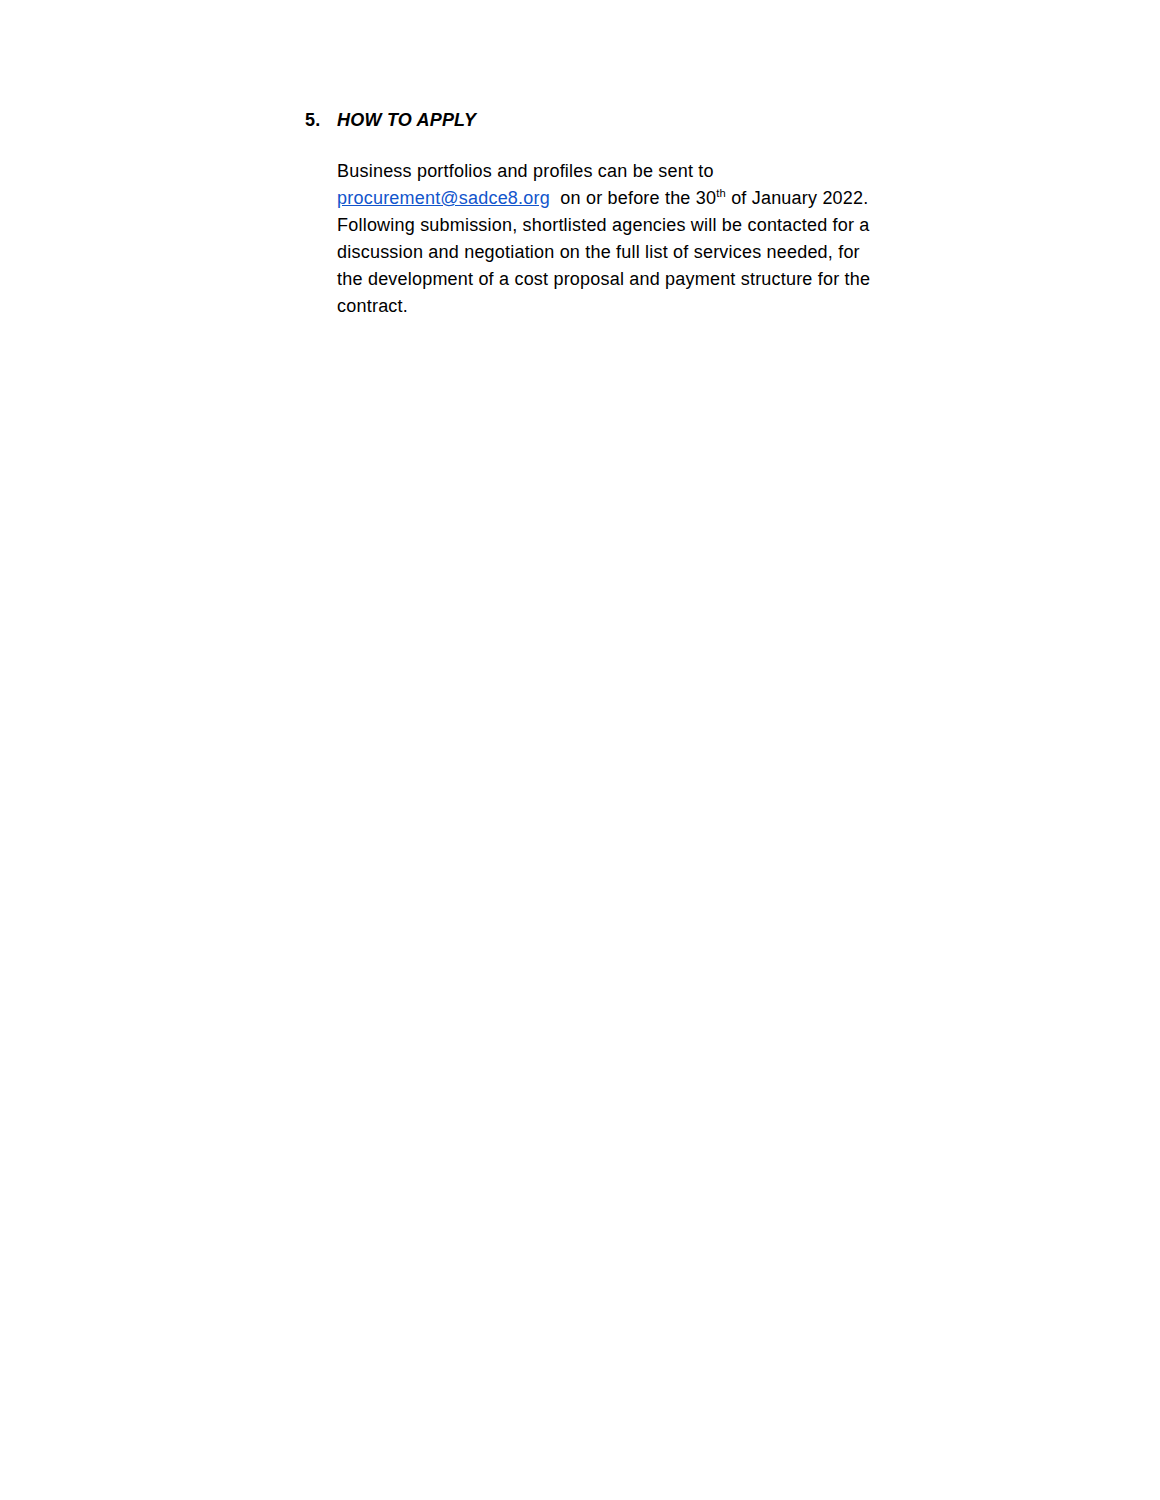HOW TO APPLY
Business portfolios and profiles can be sent to procurement@sadce8.org on or before the 30th of January 2022. Following submission, shortlisted agencies will be contacted for a discussion and negotiation on the full list of services needed, for the development of a cost proposal and payment structure for the contract.